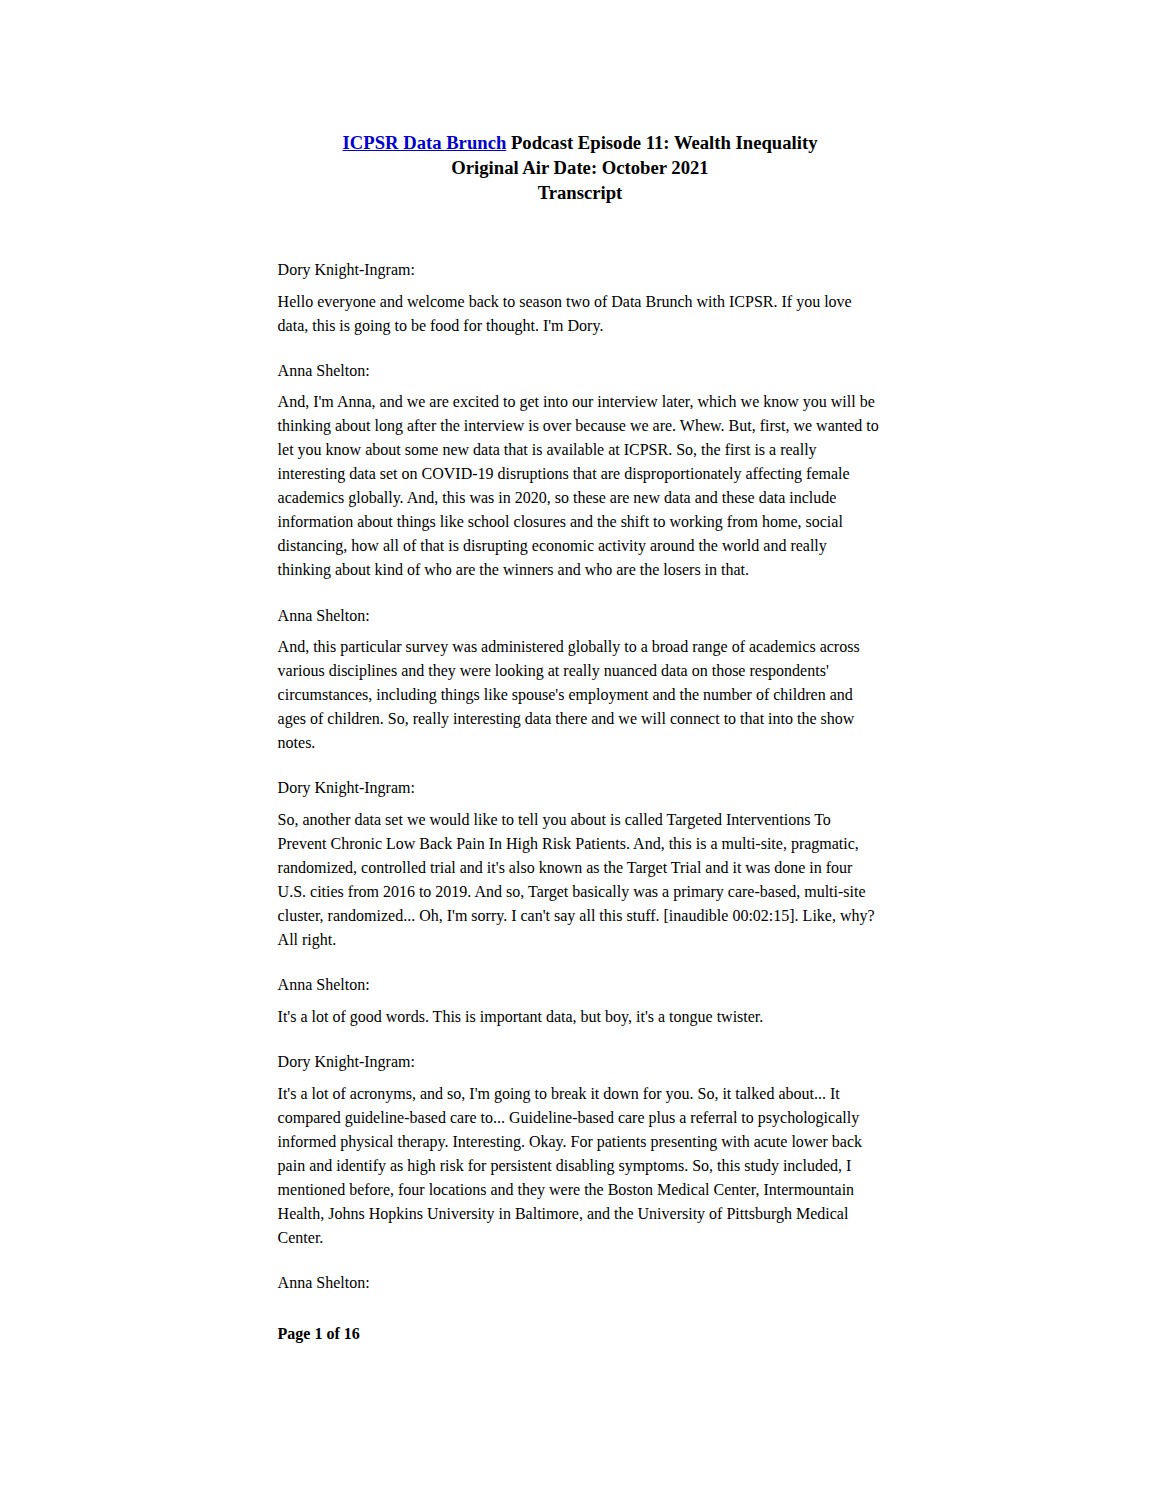ICPSR Data Brunch Podcast Episode 11: Wealth Inequality
Original Air Date: October 2021
Transcript
Dory Knight-Ingram:
Hello everyone and welcome back to season two of Data Brunch with ICPSR. If you love data, this is going to be food for thought. I'm Dory.
Anna Shelton:
And, I'm Anna, and we are excited to get into our interview later, which we know you will be thinking about long after the interview is over because we are. Whew. But, first, we wanted to let you know about some new data that is available at ICPSR. So, the first is a really interesting data set on COVID-19 disruptions that are disproportionately affecting female academics globally. And, this was in 2020, so these are new data and these data include information about things like school closures and the shift to working from home, social distancing, how all of that is disrupting economic activity around the world and really thinking about kind of who are the winners and who are the losers in that.
Anna Shelton:
And, this particular survey was administered globally to a broad range of academics across various disciplines and they were looking at really nuanced data on those respondents' circumstances, including things like spouse's employment and the number of children and ages of children. So, really interesting data there and we will connect to that into the show notes.
Dory Knight-Ingram:
So, another data set we would like to tell you about is called Targeted Interventions To Prevent Chronic Low Back Pain In High Risk Patients. And, this is a multi-site, pragmatic, randomized, controlled trial and it's also known as the Target Trial and it was done in four U.S. cities from 2016 to 2019. And so, Target basically was a primary care-based, multi-site cluster, randomized... Oh, I'm sorry. I can't say all this stuff. [inaudible 00:02:15]. Like, why? All right.
Anna Shelton:
It's a lot of good words. This is important data, but boy, it's a tongue twister.
Dory Knight-Ingram:
It's a lot of acronyms, and so, I'm going to break it down for you. So, it talked about... It compared guideline-based care to... Guideline-based care plus a referral to psychologically informed physical therapy. Interesting. Okay. For patients presenting with acute lower back pain and identify as high risk for persistent disabling symptoms. So, this study included, I mentioned before, four locations and they were the Boston Medical Center, Intermountain Health, Johns Hopkins University in Baltimore, and the University of Pittsburgh Medical Center.
Anna Shelton:
Page 1 of 16